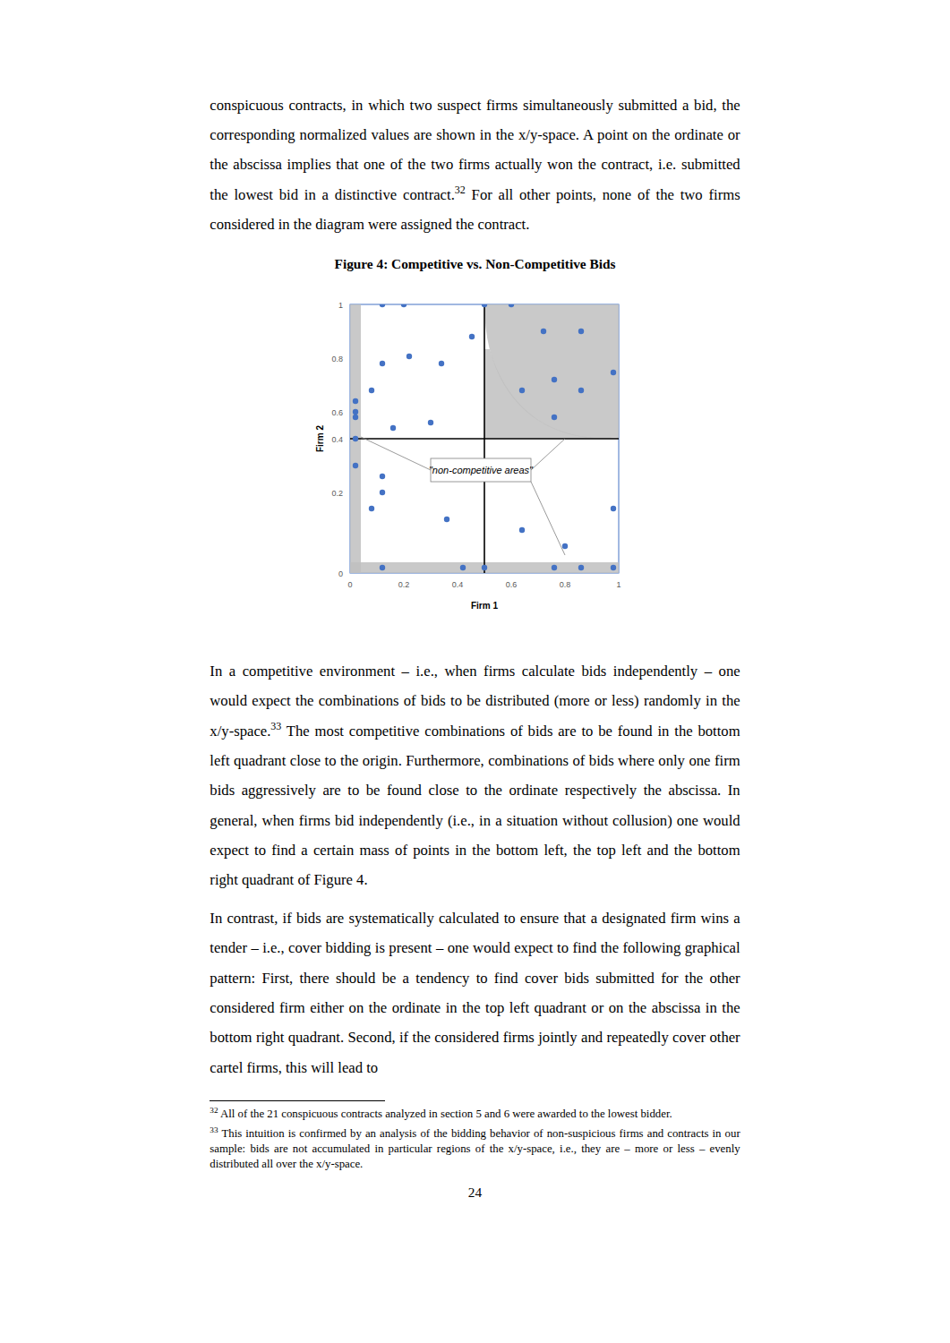conspicuous contracts, in which two suspect firms simultaneously submitted a bid, the corresponding normalized values are shown in the x/y-space. A point on the ordinate or the abscissa implies that one of the two firms actually won the contract, i.e. submitted the lowest bid in a distinctive contract.32 For all other points, none of the two firms considered in the diagram were assigned the contract.
Figure 4: Competitive vs. Non-Competitive Bids
"non-competitive areas" 1 0.8 0.6 0.4 0.2 0 0 0.2 0.4 0.6 0.8 1 Firm 1 Firm 2
In a competitive environment – i.e., when firms calculate bids independently – one would expect the combinations of bids to be distributed (more or less) randomly in the x/y-space.33 The most competitive combinations of bids are to be found in the bottom left quadrant close to the origin. Furthermore, combinations of bids where only one firm bids aggressively are to be found close to the ordinate respectively the abscissa. In general, when firms bid independently (i.e., in a situation without collusion) one would expect to find a certain mass of points in the bottom left, the top left and the bottom right quadrant of Figure 4.
In contrast, if bids are systematically calculated to ensure that a designated firm wins a tender – i.e., cover bidding is present – one would expect to find the following graphical pattern: First, there should be a tendency to find cover bids submitted for the other considered firm either on the ordinate in the top left quadrant or on the abscissa in the bottom right quadrant. Second, if the considered firms jointly and repeatedly cover other cartel firms, this will lead to
32 All of the 21 conspicuous contracts analyzed in section 5 and 6 were awarded to the lowest bidder.
33 This intuition is confirmed by an analysis of the bidding behavior of non-suspicious firms and contracts in our sample: bids are not accumulated in particular regions of the x/y-space, i.e., they are – more or less – evenly distributed all over the x/y-space.
24